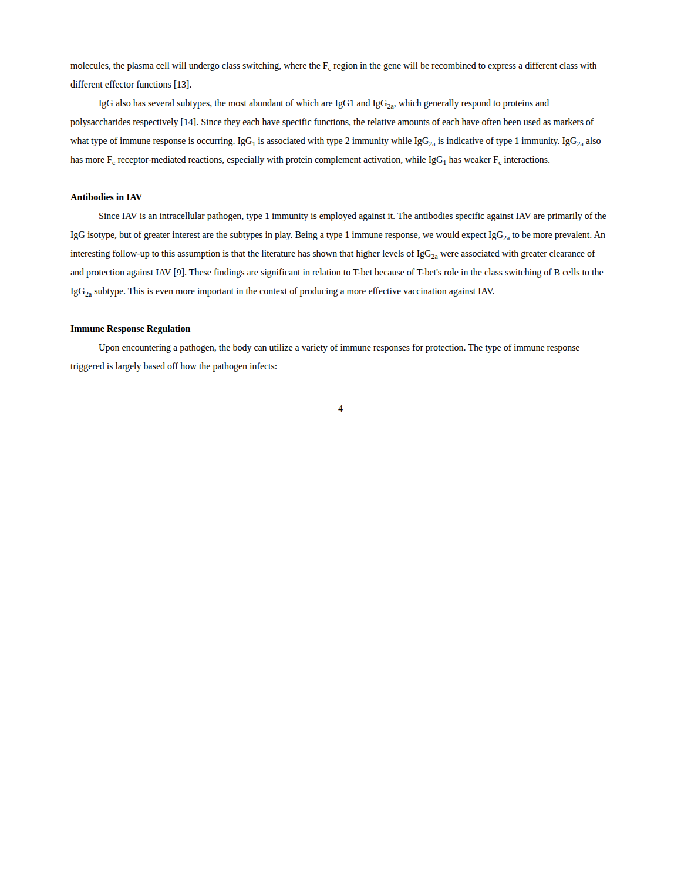molecules, the plasma cell will undergo class switching, where the Fc region in the gene will be recombined to express a different class with different effector functions [13].
IgG also has several subtypes, the most abundant of which are IgG1 and IgG2a, which generally respond to proteins and polysaccharides respectively [14]. Since they each have specific functions, the relative amounts of each have often been used as markers of what type of immune response is occurring. IgG1 is associated with type 2 immunity while IgG2a is indicative of type 1 immunity. IgG2a also has more Fc receptor-mediated reactions, especially with protein complement activation, while IgG1 has weaker Fc interactions.
Antibodies in IAV
Since IAV is an intracellular pathogen, type 1 immunity is employed against it. The antibodies specific against IAV are primarily of the IgG isotype, but of greater interest are the subtypes in play. Being a type 1 immune response, we would expect IgG2a to be more prevalent. An interesting follow-up to this assumption is that the literature has shown that higher levels of IgG2a were associated with greater clearance of and protection against IAV [9]. These findings are significant in relation to T-bet because of T-bet's role in the class switching of B cells to the IgG2a subtype. This is even more important in the context of producing a more effective vaccination against IAV.
Immune Response Regulation
Upon encountering a pathogen, the body can utilize a variety of immune responses for protection. The type of immune response triggered is largely based off how the pathogen infects:
4